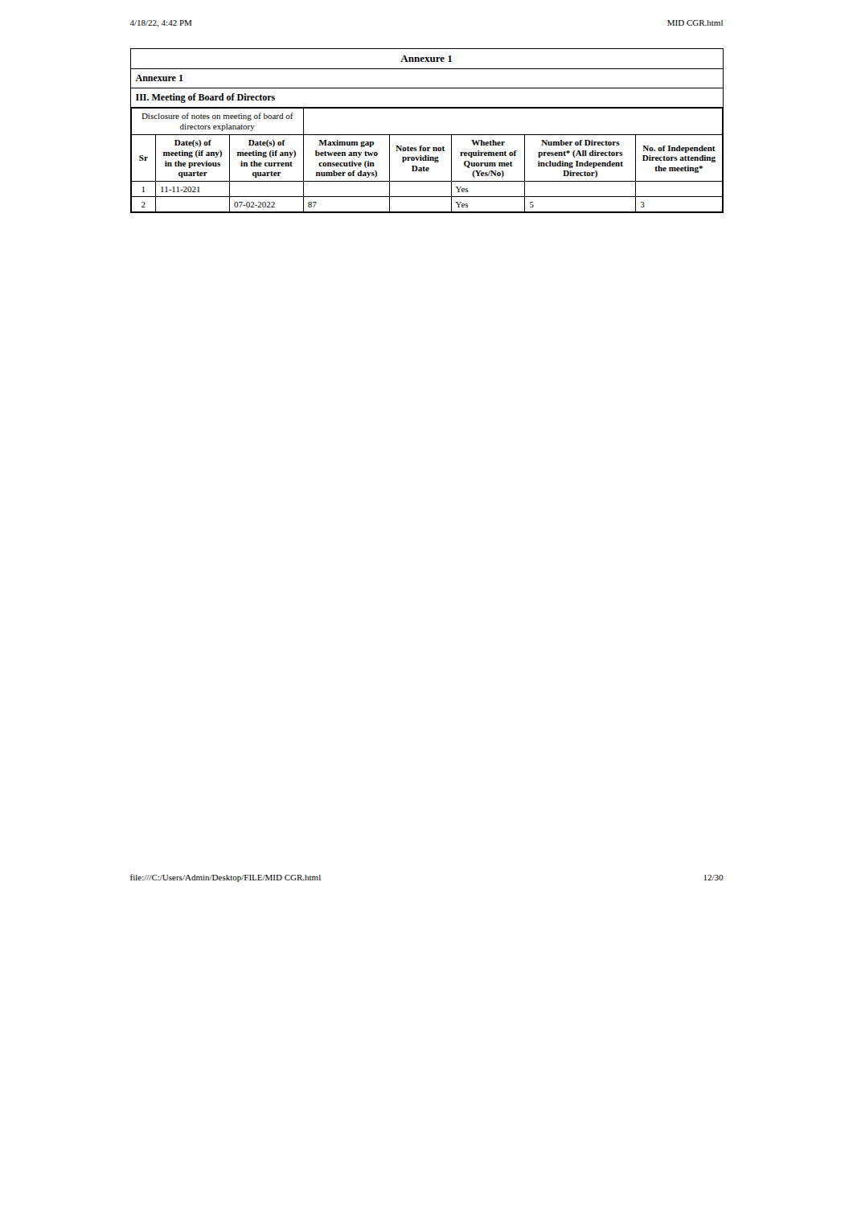4/18/22, 4:42 PM
MID CGR.html
| Annexure 1 |
| Annexure 1 |
| III. Meeting of Board of Directors |
| / Disclosure of notes on meeting of board of directors explanatory / / / Sr / Date(s) of meeting (if any) in the previous quarter / Date(s) of meeting (if any) in the current quarter / Maximum gap between any two consecutive (in number of days) / Notes for not providing Date / Whether requirement of Quorum met (Yes/No) / Number of Directors present* (All directors including Independent Director) / No. of Independent Directors attending the meeting* / / 1 / 11-11-2021 / / / / Yes / / / / 2 / / 07-02-2022 / 87 / / Yes / 5 / 3 / |
file:///C:/Users/Admin/Desktop/FILE/MID CGR.html
12/30